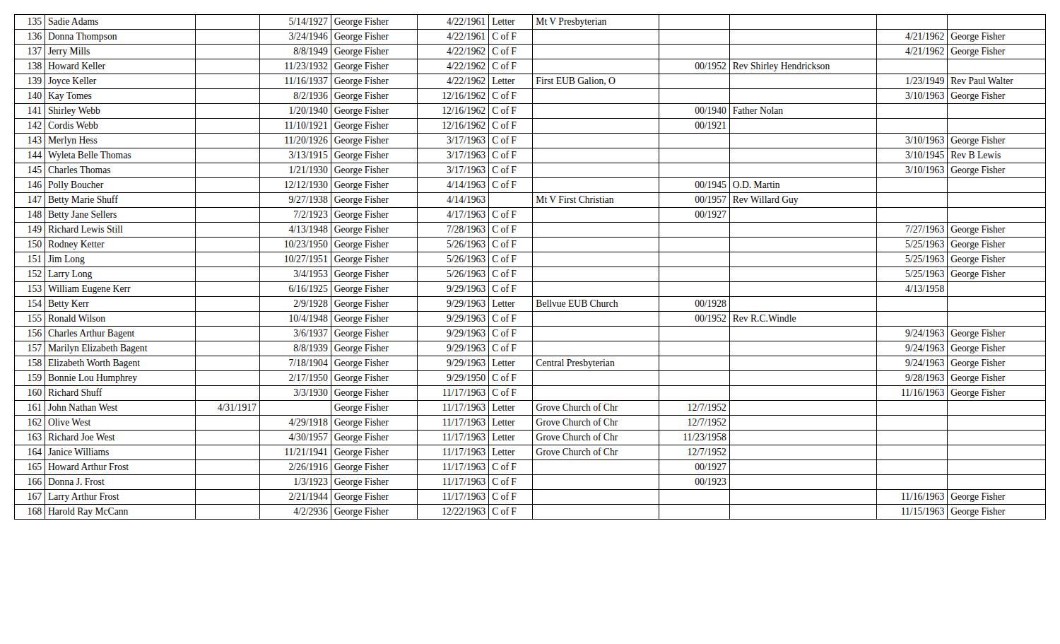| 135 | Sadie Adams | | 5/14/1927 | George Fisher | 4/22/1961 | Letter | Mt V Presbyterian | | | | |
| 136 | Donna Thompson | | 3/24/1946 | George Fisher | 4/22/1961 | C of F | | | | 4/21/1962 | George Fisher |
| 137 | Jerry Mills | | 8/8/1949 | George Fisher | 4/22/1962 | C of F | | | | 4/21/1962 | George Fisher |
| 138 | Howard Keller | | 11/23/1932 | George Fisher | 4/22/1962 | C of F | | 00/1952 | Rev Shirley Hendrickson | | |
| 139 | Joyce Keller | | 11/16/1937 | George Fisher | 4/22/1962 | Letter | First EUB Galion, O | | | 1/23/1949 | Rev Paul Walter |
| 140 | Kay Tomes | | 8/2/1936 | George Fisher | 12/16/1962 | C of F | | | | 3/10/1963 | George Fisher |
| 141 | Shirley Webb | | 1/20/1940 | George Fisher | 12/16/1962 | C of F | | 00/1940 | Father Nolan | | |
| 142 | Cordis Webb | | 11/10/1921 | George Fisher | 12/16/1962 | C of F | | 00/1921 | | | |
| 143 | Merlyn Hess | | 11/20/1926 | George Fisher | 3/17/1963 | C of F | | | | 3/10/1963 | George Fisher |
| 144 | Wyleta Belle Thomas | | 3/13/1915 | George Fisher | 3/17/1963 | C of F | | | | 3/10/1945 | Rev B Lewis |
| 145 | Charles Thomas | | 1/21/1930 | George Fisher | 3/17/1963 | C of F | | | | 3/10/1963 | George Fisher |
| 146 | Polly Boucher | | 12/12/1930 | George Fisher | 4/14/1963 | C of F | | 00/1945 | O.D. Martin | | |
| 147 | Betty Marie Shuff | | 9/27/1938 | George Fisher | 4/14/1963 | | Mt V First Christian | 00/1957 | Rev Willard Guy | | |
| 148 | Betty Jane Sellers | | 7/2/1923 | George Fisher | 4/17/1963 | C of F | | 00/1927 | | | |
| 149 | Richard Lewis Still | | 4/13/1948 | George Fisher | 7/28/1963 | C of F | | | | 7/27/1963 | George Fisher |
| 150 | Rodney Ketter | | 10/23/1950 | George Fisher | 5/26/1963 | C of F | | | | 5/25/1963 | George Fisher |
| 151 | Jim Long | | 10/27/1951 | George Fisher | 5/26/1963 | C of F | | | | 5/25/1963 | George Fisher |
| 152 | Larry Long | | 3/4/1953 | George Fisher | 5/26/1963 | C of F | | | | 5/25/1963 | George Fisher |
| 153 | William Eugene Kerr | | 6/16/1925 | George Fisher | 9/29/1963 | C of F | | | | 4/13/1958 | |
| 154 | Betty Kerr | | 2/9/1928 | George Fisher | 9/29/1963 | Letter | Bellvue EUB Church | 00/1928 | | | |
| 155 | Ronald Wilson | | 10/4/1948 | George Fisher | 9/29/1963 | C of F | | 00/1952 | Rev R.C.Windle | | |
| 156 | Charles Arthur Bagent | | 3/6/1937 | George Fisher | 9/29/1963 | C of F | | | | 9/24/1963 | George Fisher |
| 157 | Marilyn Elizabeth Bagent | | 8/8/1939 | George Fisher | 9/29/1963 | C of F | | | | 9/24/1963 | George Fisher |
| 158 | Elizabeth Worth Bagent | | 7/18/1904 | George Fisher | 9/29/1963 | Letter | Central Presbyterian | | | 9/24/1963 | George Fisher |
| 159 | Bonnie Lou Humphrey | | 2/17/1950 | George Fisher | 9/29/1950 | C of F | | | | 9/28/1963 | George Fisher |
| 160 | Richard Shuff | | 3/3/1930 | George Fisher | 11/17/1963 | C of F | | | | 11/16/1963 | George Fisher |
| 161 | John Nathan West | 4/31/1917 | | George Fisher | 11/17/1963 | Letter | Grove Church of Chr | 12/7/1952 | | | |
| 162 | Olive West | | 4/29/1918 | George Fisher | 11/17/1963 | Letter | Grove Church of Chr | 12/7/1952 | | | |
| 163 | Richard Joe West | | 4/30/1957 | George Fisher | 11/17/1963 | Letter | Grove Church of Chr | 11/23/1958 | | | |
| 164 | Janice Williams | | 11/21/1941 | George Fisher | 11/17/1963 | Letter | Grove Church of Chr | 12/7/1952 | | | |
| 165 | Howard Arthur Frost | | 2/26/1916 | George Fisher | 11/17/1963 | C of F | | 00/1927 | | | |
| 166 | Donna J. Frost | | 1/3/1923 | George Fisher | 11/17/1963 | C of F | | 00/1923 | | | |
| 167 | Larry Arthur Frost | | 2/21/1944 | George Fisher | 11/17/1963 | C of F | | | | 11/16/1963 | George Fisher |
| 168 | Harold Ray McCann | | 4/2/2936 | George Fisher | 12/22/1963 | C of F | | | | 11/15/1963 | George Fisher |